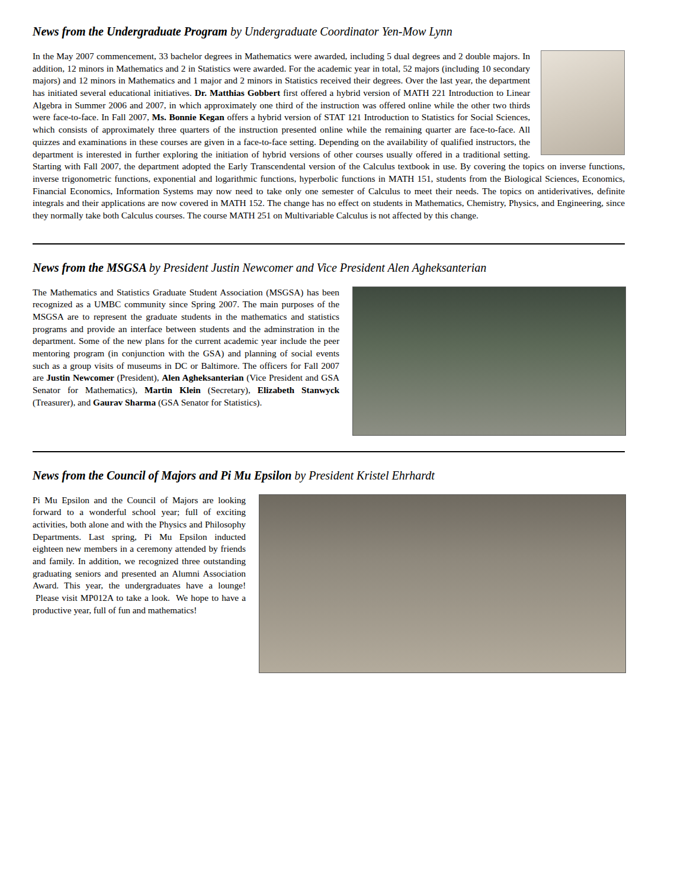News from the Undergraduate Program by Undergraduate Coordinator Yen-Mow Lynn
In the May 2007 commencement, 33 bachelor degrees in Mathematics were awarded, including 5 dual degrees and 2 double majors. In addition, 12 minors in Mathematics and 2 in Statistics were awarded. For the academic year in total, 52 majors (including 10 secondary majors) and 12 minors in Mathematics and 1 major and 2 minors in Statistics received their degrees. Over the last year, the department has initiated several educational initiatives. Dr. Matthias Gobbert first offered a hybrid version of MATH 221 Introduction to Linear Algebra in Summer 2006 and 2007, in which approximately one third of the instruction was offered online while the other two thirds were face-to-face. In Fall 2007, Ms. Bonnie Kegan offers a hybrid version of STAT 121 Introduction to Statistics for Social Sciences, which consists of approximately three quarters of the instruction presented online while the remaining quarter are face-to-face. All quizzes and examinations in these courses are given in a face-to-face setting. Depending on the availability of qualified instructors, the department is interested in further exploring the initiation of hybrid versions of other courses usually offered in a traditional setting. Starting with Fall 2007, the department adopted the Early Transcendental version of the Calculus textbook in use. By covering the topics on inverse functions, inverse trigonometric functions, exponential and logarithmic functions, hyperbolic functions in MATH 151, students from the Biological Sciences, Economics, Financial Economics, Information Systems may now need to take only one semester of Calculus to meet their needs. The topics on antiderivatives, definite integrals and their applications are now covered in MATH 152. The change has no effect on students in Mathematics, Chemistry, Physics, and Engineering, since they normally take both Calculus courses. The course MATH 251 on Multivariable Calculus is not affected by this change.
News from the MSGSA by President Justin Newcomer and Vice President Alen Agheksanterian
The Mathematics and Statistics Graduate Student Association (MSGSA) has been recognized as a UMBC community since Spring 2007. The main purposes of the MSGSA are to represent the graduate students in the mathematics and statistics programs and provide an interface between students and the adminstration in the department. Some of the new plans for the current academic year include the peer mentoring program (in conjunction with the GSA) and planning of social events such as a group visits of museums in DC or Baltimore. The officers for Fall 2007 are Justin Newcomer (President), Alen Agheksanterian (Vice President and GSA Senator for Mathematics), Martin Klein (Secretary), Elizabeth Stanwyck (Treasurer), and Gaurav Sharma (GSA Senator for Statistics).
News from the Council of Majors and Pi Mu Epsilon by President Kristel Ehrhardt
Pi Mu Epsilon and the Council of Majors are looking forward to a wonderful school year; full of exciting activities, both alone and with the Physics and Philosophy Departments. Last spring, Pi Mu Epsilon inducted eighteen new members in a ceremony attended by friends and family. In addition, we recognized three outstanding graduating seniors and presented an Alumni Association Award. This year, the undergraduates have a lounge! Please visit MP012A to take a look. We hope to have a productive year, full of fun and mathematics!